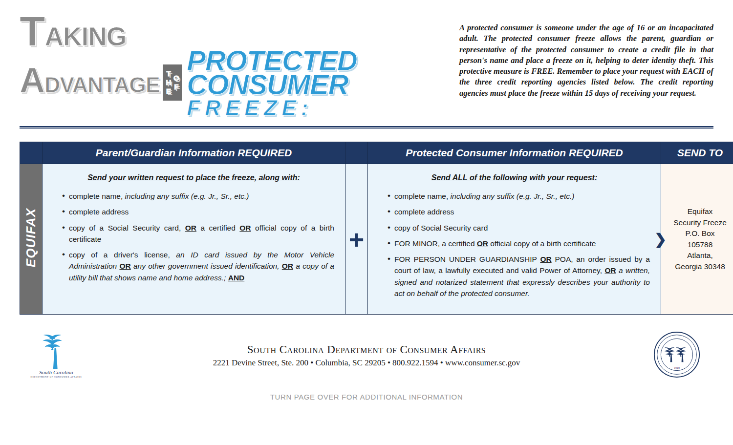Taking
Advantage OF THE Protected Consumer Freeze:
A protected consumer is someone under the age of 16 or an incapacitated adult. The protected consumer freeze allows the parent, guardian or representative of the protected consumer to create a credit file in that person's name and place a freeze on it, helping to deter identity theft. This protective measure is FREE. Remember to place your request with EACH of the three credit reporting agencies listed below. The credit reporting agencies must place the freeze within 15 days of receiving your request.
| | Parent/Guardian Information REQUIRED | | Protected Consumer Information REQUIRED | SEND TO |
| --- | --- | --- | --- | --- |
| EQUIFAX | Send your written request to place the freeze, along with: complete name, including any suffix (e.g. Jr., Sr., etc.) complete address copy of a Social Security card, OR a certified OR official copy of a birth certificate copy of a driver's license, an ID card issued by the Motor Vehicle Administration OR any other government issued identification, OR a copy of a utility bill that shows name and home address.; AND | + | Send ALL of the following with your request: complete name, including any suffix (e.g. Jr., Sr., etc.) complete address copy of Social Security card FOR MINOR, a certified OR official copy of a birth certificate FOR PERSON UNDER GUARDIANSHIP OR POA, an order issued by a court of law, a lawfully executed and valid Power of Attorney, OR a written, signed and notarized statement that expressly describes your authority to act on behalf of the protected consumer. | ❯ Equifax Security Freeze P.O. Box 105788 Atlanta, Georgia 30348 |
South Carolina DEPARTMENT OF CONSUMER AFFAIRS
South Carolina Department of Consumer Affairs
2221 Devine Street, Ste. 200 • Columbia, SC 29205 • 800.922.1594 • www.consumer.sc.gov
1910
TURN PAGE OVER FOR ADDITIONAL INFORMATION